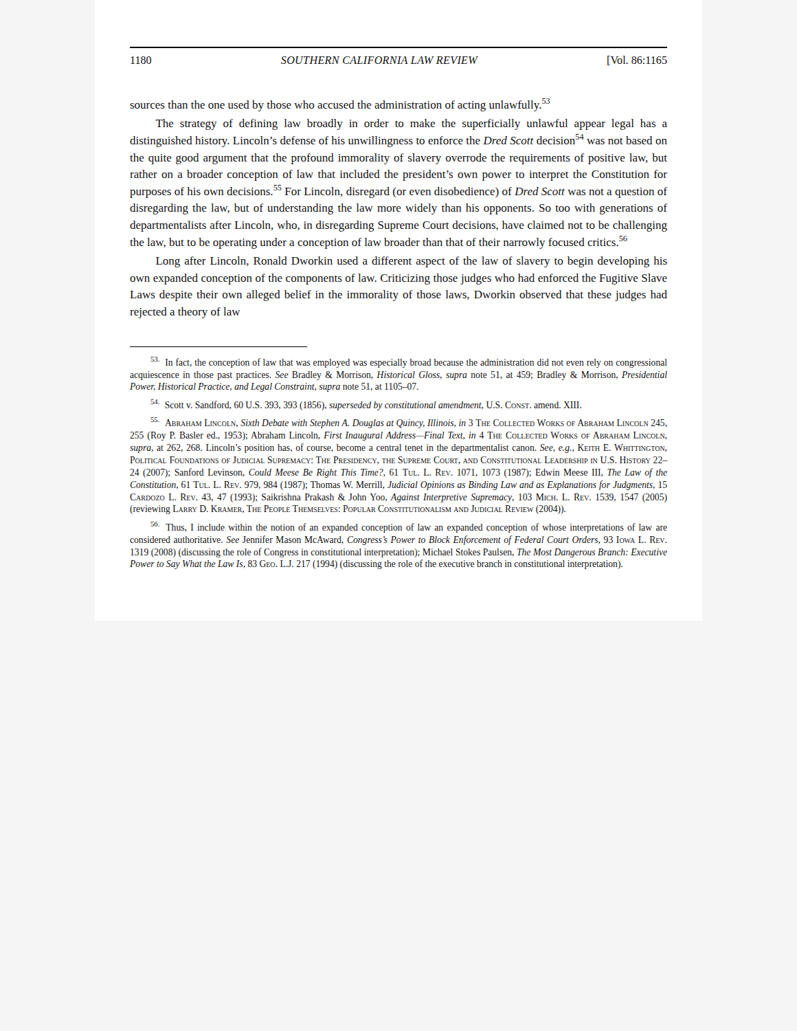1180 Southern California Law Review [Vol. 86:1165
sources than the one used by those who accused the administration of acting unlawfully.53
The strategy of defining law broadly in order to make the superficially unlawful appear legal has a distinguished history. Lincoln’s defense of his unwillingness to enforce the Dred Scott decision54 was not based on the quite good argument that the profound immorality of slavery overrode the requirements of positive law, but rather on a broader conception of law that included the president’s own power to interpret the Constitution for purposes of his own decisions.55 For Lincoln, disregard (or even disobedience) of Dred Scott was not a question of disregarding the law, but of understanding the law more widely than his opponents. So too with generations of departmentalists after Lincoln, who, in disregarding Supreme Court decisions, have claimed not to be challenging the law, but to be operating under a conception of law broader than that of their narrowly focused critics.56
Long after Lincoln, Ronald Dworkin used a different aspect of the law of slavery to begin developing his own expanded conception of the components of law. Criticizing those judges who had enforced the Fugitive Slave Laws despite their own alleged belief in the immorality of those laws, Dworkin observed that these judges had rejected a theory of law
53. In fact, the conception of law that was employed was especially broad because the administration did not even rely on congressional acquiescence in those past practices. See Bradley & Morrison, Historical Gloss, supra note 51, at 459; Bradley & Morrison, Presidential Power, Historical Practice, and Legal Constraint, supra note 51, at 1105–07.
54. Scott v. Sandford, 60 U.S. 393, 393 (1856), superseded by constitutional amendment, U.S. Const. amend. XIII.
55. Abraham Lincoln, Sixth Debate with Stephen A. Douglas at Quincy, Illinois, in 3 The Collected Works of Abraham Lincoln 245, 255 (Roy P. Basler ed., 1953); Abraham Lincoln, First Inaugural Address—Final Text, in 4 The Collected Works of Abraham Lincoln, supra, at 262, 268. Lincoln’s position has, of course, become a central tenet in the departmentalist canon. See, e.g., Keith E. Whittington, Political Foundations of Judicial Supremacy: The Presidency, the Supreme Court, and Constitutional Leadership in U.S. History 22–24 (2007); Sanford Levinson, Could Meese Be Right This Time?, 61 Tul. L. Rev. 1071, 1073 (1987); Edwin Meese III, The Law of the Constitution, 61 Tul. L. Rev. 979, 984 (1987); Thomas W. Merrill, Judicial Opinions as Binding Law and as Explanations for Judgments, 15 Cardozo L. Rev. 43, 47 (1993); Saikrishna Prakash & John Yoo, Against Interpretive Supremacy, 103 Mich. L. Rev. 1539, 1547 (2005) (reviewing Larry D. Kramer, The People Themselves: Popular Constitutionalism and Judicial Review (2004)).
56. Thus, I include within the notion of an expanded conception of law an expanded conception of whose interpretations of law are considered authoritative. See Jennifer Mason McAward, Congress’s Power to Block Enforcement of Federal Court Orders, 93 Iowa L. Rev. 1319 (2008) (discussing the role of Congress in constitutional interpretation); Michael Stokes Paulsen, The Most Dangerous Branch: Executive Power to Say What the Law Is, 83 Geo. L.J. 217 (1994) (discussing the role of the executive branch in constitutional interpretation).